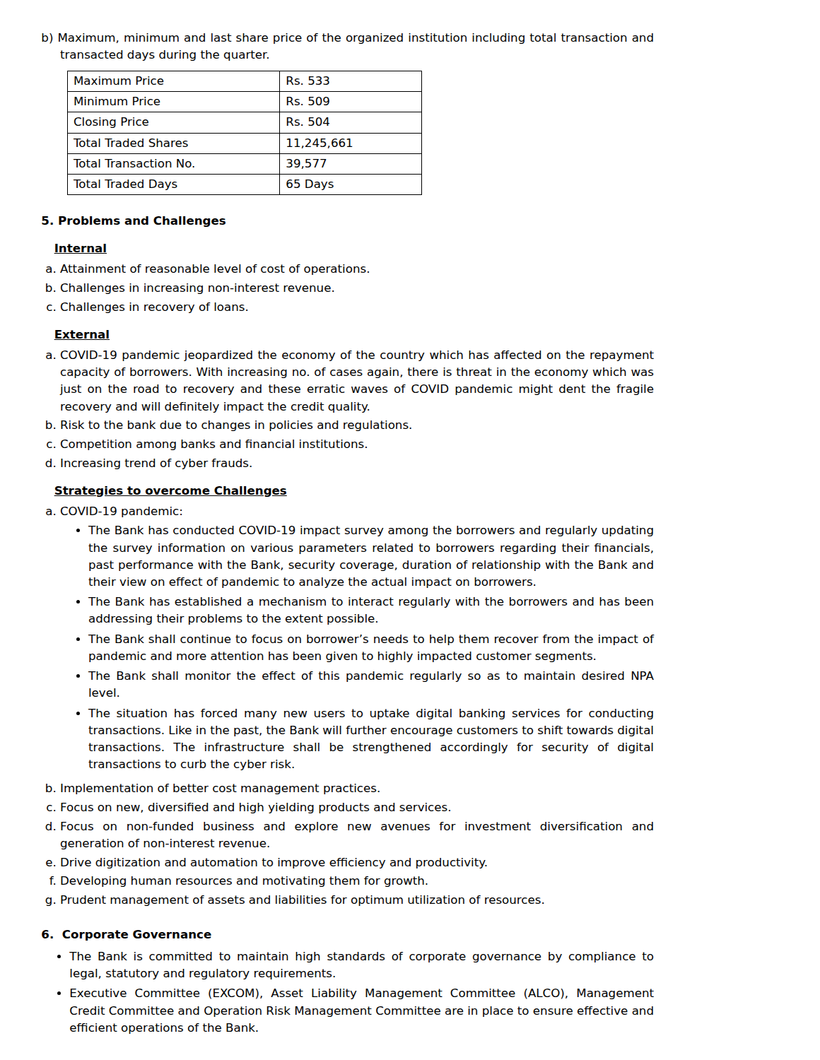b) Maximum, minimum and last share price of the organized institution including total transaction and transacted days during the quarter.
| Maximum Price | Rs. 533 |
| Minimum Price | Rs. 509 |
| Closing Price | Rs. 504 |
| Total Traded Shares | 11,245,661 |
| Total Transaction No. | 39,577 |
| Total Traded Days | 65 Days |
5. Problems and Challenges
Internal
Attainment of reasonable level of cost of operations.
Challenges in increasing non-interest revenue.
Challenges in recovery of loans.
External
COVID-19 pandemic jeopardized the economy of the country which has affected on the repayment capacity of borrowers. With increasing no. of cases again, there is threat in the economy which was just on the road to recovery and these erratic waves of COVID pandemic might dent the fragile recovery and will definitely impact the credit quality.
Risk to the bank due to changes in policies and regulations.
Competition among banks and financial institutions.
Increasing trend of cyber frauds.
Strategies to overcome Challenges
COVID-19 pandemic:
The Bank has conducted COVID-19 impact survey among the borrowers and regularly updating the survey information on various parameters related to borrowers regarding their financials, past performance with the Bank, security coverage, duration of relationship with the Bank and their view on effect of pandemic to analyze the actual impact on borrowers.
The Bank has established a mechanism to interact regularly with the borrowers and has been addressing their problems to the extent possible.
The Bank shall continue to focus on borrower’s needs to help them recover from the impact of pandemic and more attention has been given to highly impacted customer segments.
The Bank shall monitor the effect of this pandemic regularly so as to maintain desired NPA level.
The situation has forced many new users to uptake digital banking services for conducting transactions. Like in the past, the Bank will further encourage customers to shift towards digital transactions. The infrastructure shall be strengthened accordingly for security of digital transactions to curb the cyber risk.
Implementation of better cost management practices.
Focus on new, diversified and high yielding products and services.
Focus on non-funded business and explore new avenues for investment diversification and generation of non-interest revenue.
Drive digitization and automation to improve efficiency and productivity.
Developing human resources and motivating them for growth.
Prudent management of assets and liabilities for optimum utilization of resources.
6. Corporate Governance
The Bank is committed to maintain high standards of corporate governance by compliance to legal, statutory and regulatory requirements.
Executive Committee (EXCOM), Asset Liability Management Committee (ALCO), Management Credit Committee and Operation Risk Management Committee are in place to ensure effective and efficient operations of the Bank.